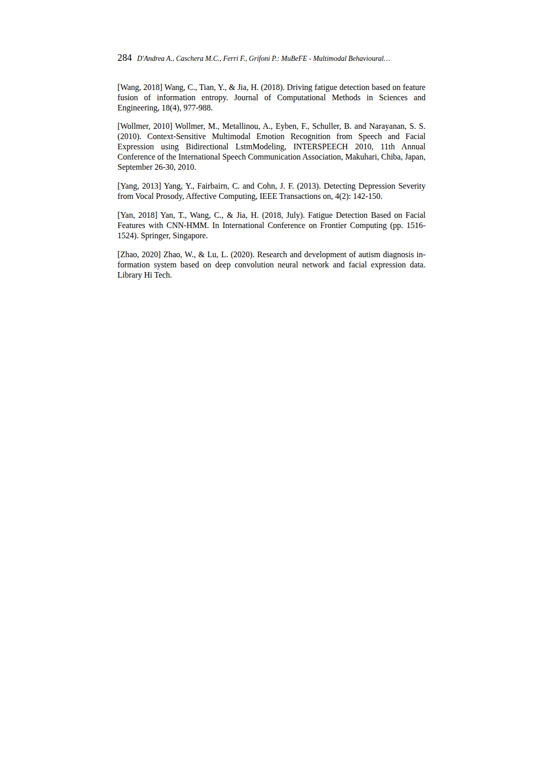284 D'Andrea A., Caschera M.C., Ferri F., Grifoni P.: MuBeFE - Multimodal Behavioural…
[Wang, 2018] Wang, C., Tian, Y., & Jia, H. (2018). Driving fatigue detection based on feature fusion of information entropy. Journal of Computational Methods in Sciences and Engineering, 18(4), 977-988.
[Wollmer, 2010] Wollmer, M., Metallinou, A., Eyben, F., Schuller, B. and Narayanan, S. S. (2010). Context-Sensitive Multimodal Emotion Recognition from Speech and Facial Expression using Bidirectional LstmModeling, INTERSPEECH 2010, 11th Annual Conference of the International Speech Communication Association, Makuhari, Chiba, Japan, September 26-30, 2010.
[Yang, 2013] Yang, Y., Fairbairn, C. and Cohn, J. F. (2013). Detecting Depression Severity from Vocal Prosody, Affective Computing, IEEE Transactions on, 4(2): 142-150.
[Yan, 2018] Yan, T., Wang, C., & Jia, H. (2018, July). Fatigue Detection Based on Facial Features with CNN-HMM. In International Conference on Frontier Computing (pp. 1516-1524). Springer, Singapore.
[Zhao, 2020] Zhao, W., & Lu, L. (2020). Research and development of autism diagnosis information system based on deep convolution neural network and facial expression data. Library Hi Tech.